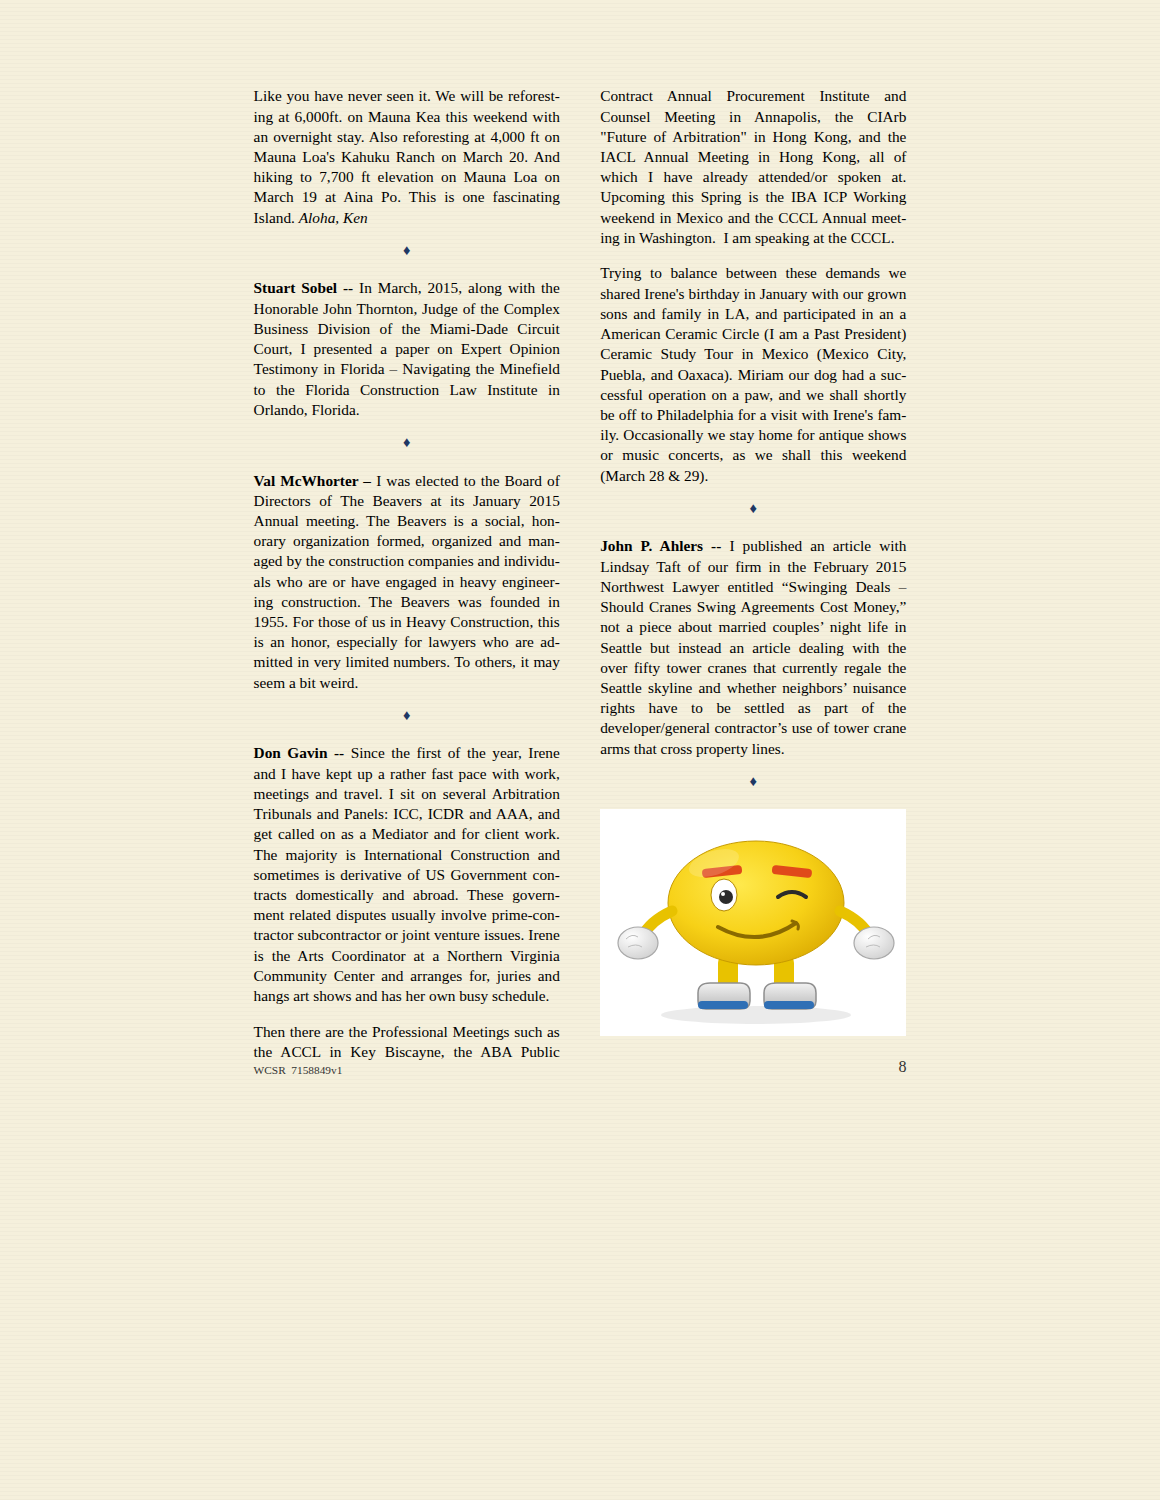Like you have never seen it. We will be reforesting at 6,000ft. on Mauna Kea this weekend with an overnight stay. Also reforesting at 4,000 ft on Mauna Loa's Kahuku Ranch on March 20. And hiking to 7,700 ft elevation on Mauna Loa on March 19 at Aina Po. This is one fascinating Island. Aloha, Ken
Stuart Sobel -- In March, 2015, along with the Honorable John Thornton, Judge of the Complex Business Division of the Miami-Dade Circuit Court, I presented a paper on Expert Opinion Testimony in Florida – Navigating the Minefield to the Florida Construction Law Institute in Orlando, Florida.
Val McWhorter – I was elected to the Board of Directors of The Beavers at its January 2015 Annual meeting. The Beavers is a social, honorary organization formed, organized and managed by the construction companies and individuals who are or have engaged in heavy engineering construction. The Beavers was founded in 1955. For those of us in Heavy Construction, this is an honor, especially for lawyers who are admitted in very limited numbers. To others, it may seem a bit weird.
Don Gavin -- Since the first of the year, Irene and I have kept up a rather fast pace with work, meetings and travel. I sit on several Arbitration Tribunals and Panels: ICC, ICDR and AAA, and get called on as a Mediator and for client work. The majority is International Construction and sometimes is derivative of US Government contracts domestically and abroad. These government related disputes usually involve prime-contractor subcontractor or joint venture issues. Irene is the Arts Coordinator at a Northern Virginia Community Center and arranges for, juries and hangs art shows and has her own busy schedule.
Then there are the Professional Meetings such as the ACCL in Key Biscayne, the ABA Public Contract Annual Procurement Institute and Counsel Meeting in Annapolis, the CIArb "Future of Arbitration" in Hong Kong, and the IACL Annual Meeting in Hong Kong, all of which I have already attended/or spoken at. Upcoming this Spring is the IBA ICP Working weekend in Mexico and the CCCL Annual meeting in Washington. I am speaking at the CCCL.
Trying to balance between these demands we shared Irene's birthday in January with our grown sons and family in LA, and participated in an a American Ceramic Circle (I am a Past President) Ceramic Study Tour in Mexico (Mexico City, Puebla, and Oaxaca). Miriam our dog had a successful operation on a paw, and we shall shortly be off to Philadelphia for a visit with Irene's family. Occasionally we stay home for antique shows or music concerts, as we shall this weekend (March 28 & 29).
John P. Ahlers -- I published an article with Lindsay Taft of our firm in the February 2015 Northwest Lawyer entitled “Swinging Deals – Should Cranes Swing Agreements Cost Money,” not a piece about married couples’ night life in Seattle but instead an article dealing with the over fifty tower cranes that currently regale the Seattle skyline and whether neighbors’ nuisance rights have to be settled as part of the developer/general contractor’s use of tower crane arms that cross property lines.
WCSR 7158849v1 8